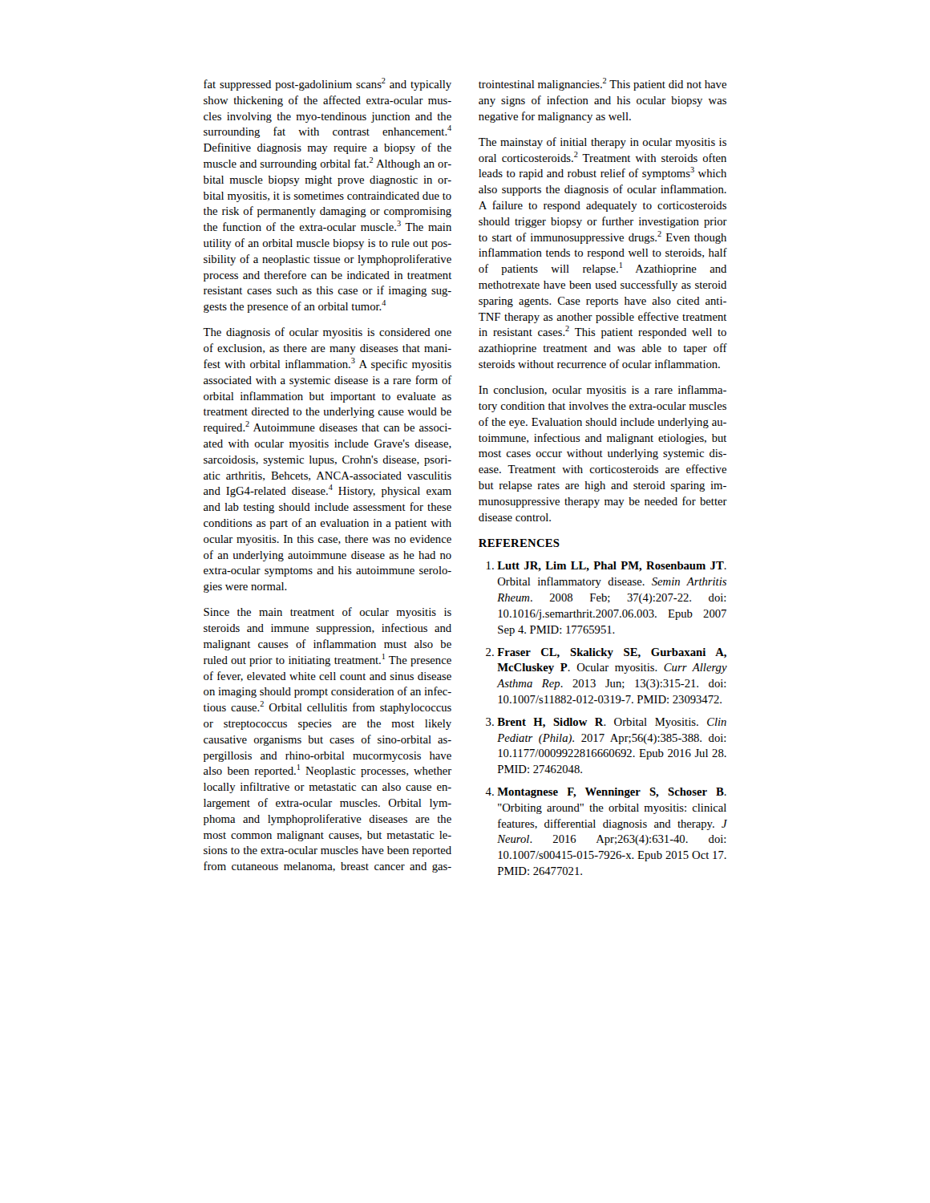fat suppressed post-gadolinium scans2 and typically show thickening of the affected extra-ocular muscles involving the myo-tendinous junction and the surrounding fat with contrast enhancement.4 Definitive diagnosis may require a biopsy of the muscle and surrounding orbital fat.2 Although an orbital muscle biopsy might prove diagnostic in orbital myositis, it is sometimes contraindicated due to the risk of permanently damaging or compromising the function of the extra-ocular muscle.3 The main utility of an orbital muscle biopsy is to rule out possibility of a neoplastic tissue or lymphoproliferative process and therefore can be indicated in treatment resistant cases such as this case or if imaging suggests the presence of an orbital tumor.4
The diagnosis of ocular myositis is considered one of exclusion, as there are many diseases that manifest with orbital inflammation.3 A specific myositis associated with a systemic disease is a rare form of orbital inflammation but important to evaluate as treatment directed to the underlying cause would be required.2 Autoimmune diseases that can be associated with ocular myositis include Grave's disease, sarcoidosis, systemic lupus, Crohn's disease, psoriatic arthritis, Behcets, ANCA-associated vasculitis and IgG4-related disease.4 History, physical exam and lab testing should include assessment for these conditions as part of an evaluation in a patient with ocular myositis. In this case, there was no evidence of an underlying autoimmune disease as he had no extra-ocular symptoms and his autoimmune serologies were normal.
Since the main treatment of ocular myositis is steroids and immune suppression, infectious and malignant causes of inflammation must also be ruled out prior to initiating treatment.1 The presence of fever, elevated white cell count and sinus disease on imaging should prompt consideration of an infectious cause.2 Orbital cellulitis from staphylococcus or streptococcus species are the most likely causative organisms but cases of sino-orbital aspergillosis and rhino-orbital mucormycosis have also been reported.1 Neoplastic processes, whether locally infiltrative or metastatic can also cause enlargement of extra-ocular muscles. Orbital lymphoma and lymphoproliferative diseases are the most common malignant causes, but metastatic lesions to the extra-ocular muscles have been reported from cutaneous melanoma, breast cancer and gastrointestinal malignancies.2 This patient did not have any signs of infection and his ocular biopsy was negative for malignancy as well.
The mainstay of initial therapy in ocular myositis is oral corticosteroids.2 Treatment with steroids often leads to rapid and robust relief of symptoms3 which also supports the diagnosis of ocular inflammation. A failure to respond adequately to corticosteroids should trigger biopsy or further investigation prior to start of immunosuppressive drugs.2 Even though inflammation tends to respond well to steroids, half of patients will relapse.1 Azathioprine and methotrexate have been used successfully as steroid sparing agents. Case reports have also cited anti-TNF therapy as another possible effective treatment in resistant cases.2 This patient responded well to azathioprine treatment and was able to taper off steroids without recurrence of ocular inflammation.
In conclusion, ocular myositis is a rare inflammatory condition that involves the extra-ocular muscles of the eye. Evaluation should include underlying autoimmune, infectious and malignant etiologies, but most cases occur without underlying systemic disease. Treatment with corticosteroids are effective but relapse rates are high and steroid sparing immunosuppressive therapy may be needed for better disease control.
REFERENCES
Lutt JR, Lim LL, Phal PM, Rosenbaum JT. Orbital inflammatory disease. Semin Arthritis Rheum. 2008 Feb; 37(4):207-22. doi: 10.1016/j.semarthrit.2007.06.003. Epub 2007 Sep 4. PMID: 17765951.
Fraser CL, Skalicky SE, Gurbaxani A, McCluskey P. Ocular myositis. Curr Allergy Asthma Rep. 2013 Jun; 13(3):315-21. doi: 10.1007/s11882-012-0319-7. PMID: 23093472.
Brent H, Sidlow R. Orbital Myositis. Clin Pediatr (Phila). 2017 Apr;56(4):385-388. doi: 10.1177/0009922816660692. Epub 2016 Jul 28. PMID: 27462048.
Montagnese F, Wenninger S, Schoser B. "Orbiting around" the orbital myositis: clinical features, differential diagnosis and therapy. J Neurol. 2016 Apr;263(4):631-40. doi: 10.1007/s00415-015-7926-x. Epub 2015 Oct 17. PMID: 26477021.